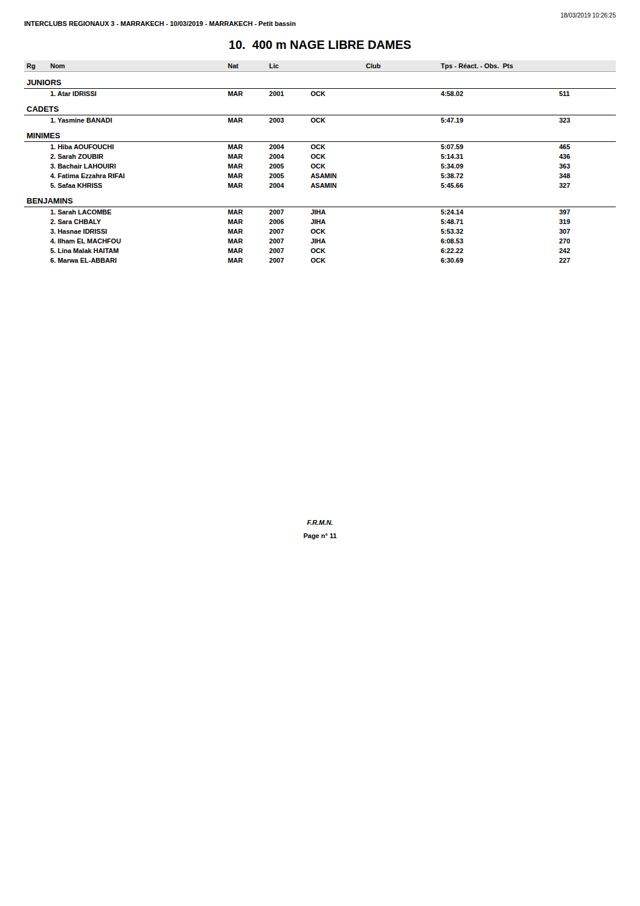18/03/2019 10:26:25
INTERCLUBS REGIONAUX 3 - MARRAKECH - 10/03/2019 - MARRAKECH - Petit bassin
10. 400 m NAGE LIBRE DAMES
| Rg | Nom | Nat | Lic | Club | Tps - Réact. - Obs. Pts | |
| --- | --- | --- | --- | --- | --- | --- |
| JUNIORS |
| | 1. Atar IDRISSI | MAR | 2001 | OCK | 4:58.02 | 511 |
| CADETS |
| | 1. Yasmine BANADI | MAR | 2003 | OCK | 5:47.19 | 323 |
| MINIMES |
| | 1. Hiba AOUFOUCHI | MAR | 2004 | OCK | 5:07.59 | 465 |
| | 2. Sarah ZOUBIR | MAR | 2004 | OCK | 5:14.31 | 436 |
| | 3. Bachair LAHOUIRI | MAR | 2005 | OCK | 5:34.09 | 363 |
| | 4. Fatima Ezzahra RIFAI | MAR | 2005 | ASAMIN | 5:38.72 | 348 |
| | 5. Safaa KHRISS | MAR | 2004 | ASAMIN | 5:45.66 | 327 |
| BENJAMINS |
| | 1. Sarah LACOMBE | MAR | 2007 | JIHA | 5:24.14 | 397 |
| | 2. Sara CHBALY | MAR | 2006 | JIHA | 5:48.71 | 319 |
| | 3. Hasnae IDRISSI | MAR | 2007 | OCK | 5:53.32 | 307 |
| | 4. Ilham EL MACHFOU | MAR | 2007 | JIHA | 6:08.53 | 270 |
| | 5. Lina Malak HAITAM | MAR | 2007 | OCK | 6:22.22 | 242 |
| | 6. Marwa EL-ABBARI | MAR | 2007 | OCK | 6:30.69 | 227 |
F.R.M.N.
Page n° 11